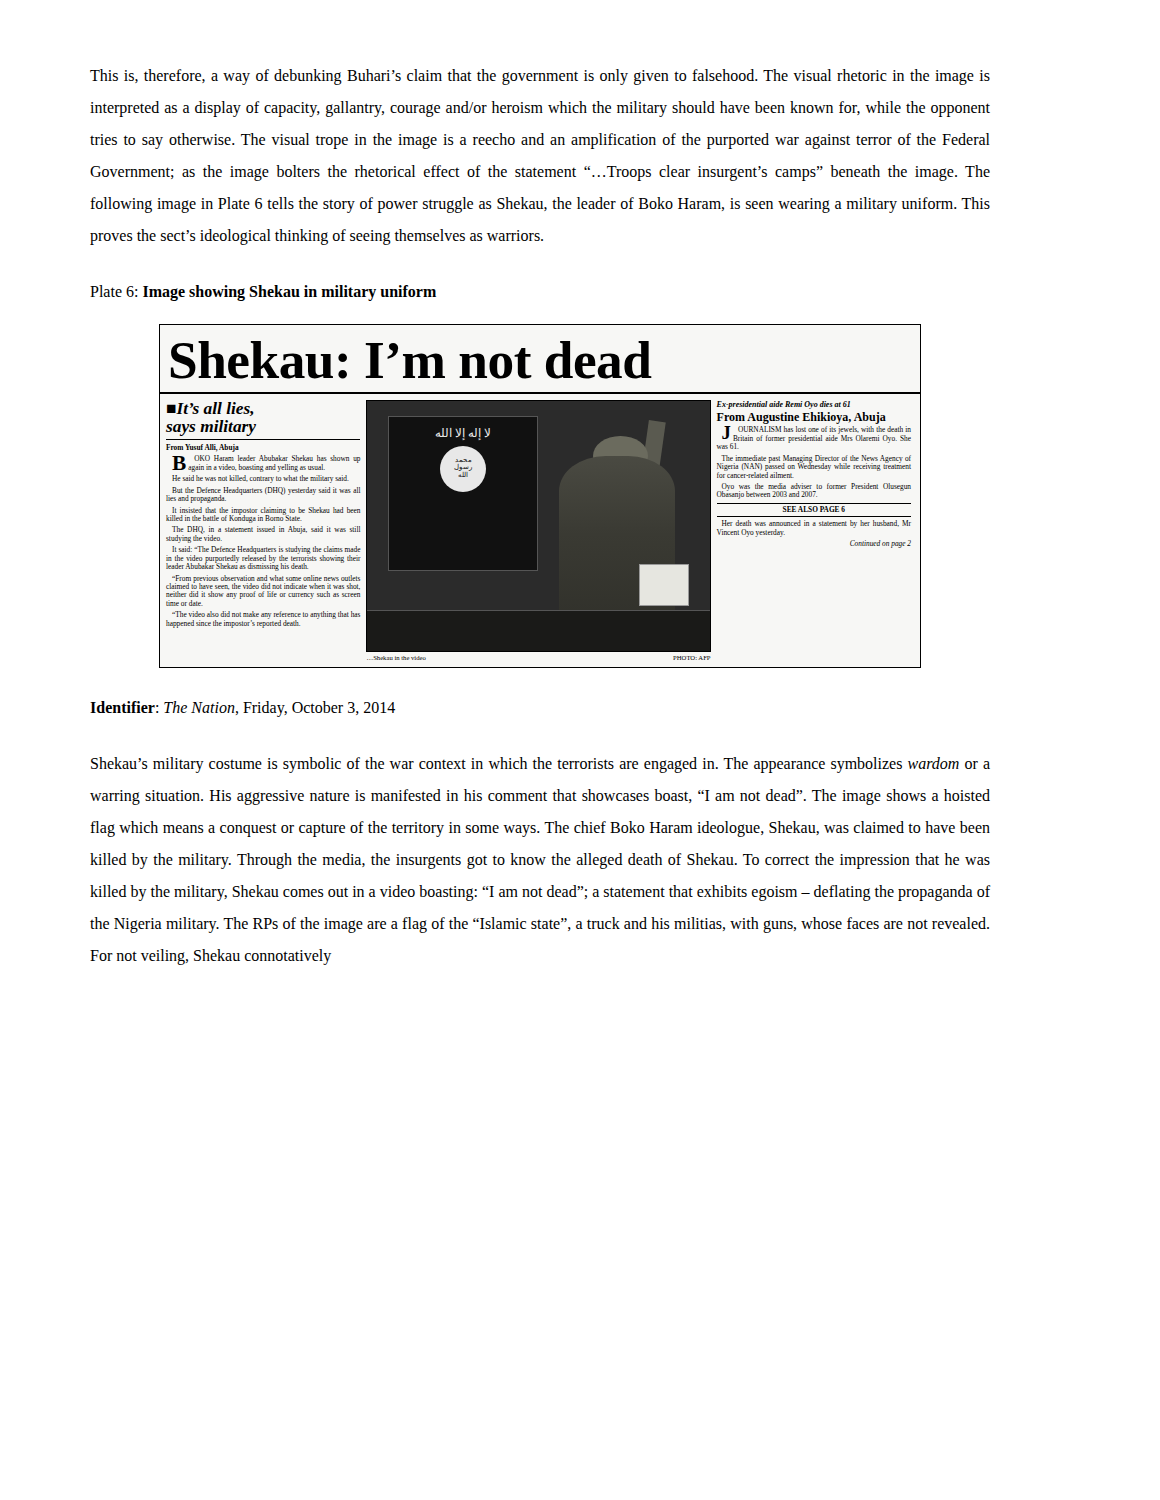This is, therefore, a way of debunking Buhari’s claim that the government is only given to falsehood. The visual rhetoric in the image is interpreted as a display of capacity, gallantry, courage and/or heroism which the military should have been known for, while the opponent tries to say otherwise. The visual trope in the image is a reecho and an amplification of the purported war against terror of the Federal Government; as the image bolters the rhetorical effect of the statement “…Troops clear insurgent’s camps” beneath the image. The following image in Plate 6 tells the story of power struggle as Shekau, the leader of Boko Haram, is seen wearing a military uniform. This proves the sect’s ideological thinking of seeing themselves as warriors.
Plate 6: Image showing Shekau in military uniform
Shekau: I’m not dead
■It’s all lies,
says military
From Yusuf Alli, Abuja
BOKO Haram leader Abubakar Shekau has shown up again in a video, boasting and yelling as usual.
He said he was not killed, contrary to what the military said.
But the Defence Headquarters (DHQ) yesterday said it was all lies and propaganda.
It insisted that the impostor claiming to be Shekau had been killed in the battle of Konduga in Borno State.
The DHQ, in a statement issued in Abuja, said it was still studying the video.
It said: “The Defence Headquarters is studying the claims made in the video purportedly released by the terrorists showing their leader Abubakar Shekau as dismissing his death.
“From previous observation and what some online news outlets claimed to have seen, the video did not indicate when it was shot, neither did it show any proof of life or currency such as screen time or date.
“The video also did not make any reference to anything that has happened since the impostor’s reported death.
لا إله إلا الله
محمد
رسول
الله
…Shekau in the video PHOTO: AFP
Ex-presidential aide Remi Oyo dies at 61
From Augustine Ehikioya, Abuja
JOURNALISM has lost one of its jewels, with the death in Britain of former presidential aide Mrs Olaremi Oyo. She was 61.
The immediate past Managing Director of the News Agency of Nigeria (NAN) passed on Wednesday while receiving treatment for cancer-related ailment.
Oyo was the media adviser to former President Olusegun Obasanjo between 2003 and 2007.
SEE ALSO PAGE 6
Her death was announced in a statement by her husband, Mr Vincent Oyo yesterday.
Continued on page 2
Identifier: The Nation, Friday, October 3, 2014
Shekau’s military costume is symbolic of the war context in which the terrorists are engaged in. The appearance symbolizes wardom or a warring situation. His aggressive nature is manifested in his comment that showcases boast, “I am not dead”. The image shows a hoisted flag which means a conquest or capture of the territory in some ways. The chief Boko Haram ideologue, Shekau, was claimed to have been killed by the military. Through the media, the insurgents got to know the alleged death of Shekau. To correct the impression that he was killed by the military, Shekau comes out in a video boasting: “I am not dead”; a statement that exhibits egoism – deflating the propaganda of the Nigeria military. The RPs of the image are a flag of the “Islamic state”, a truck and his militias, with guns, whose faces are not revealed. For not veiling, Shekau connotatively